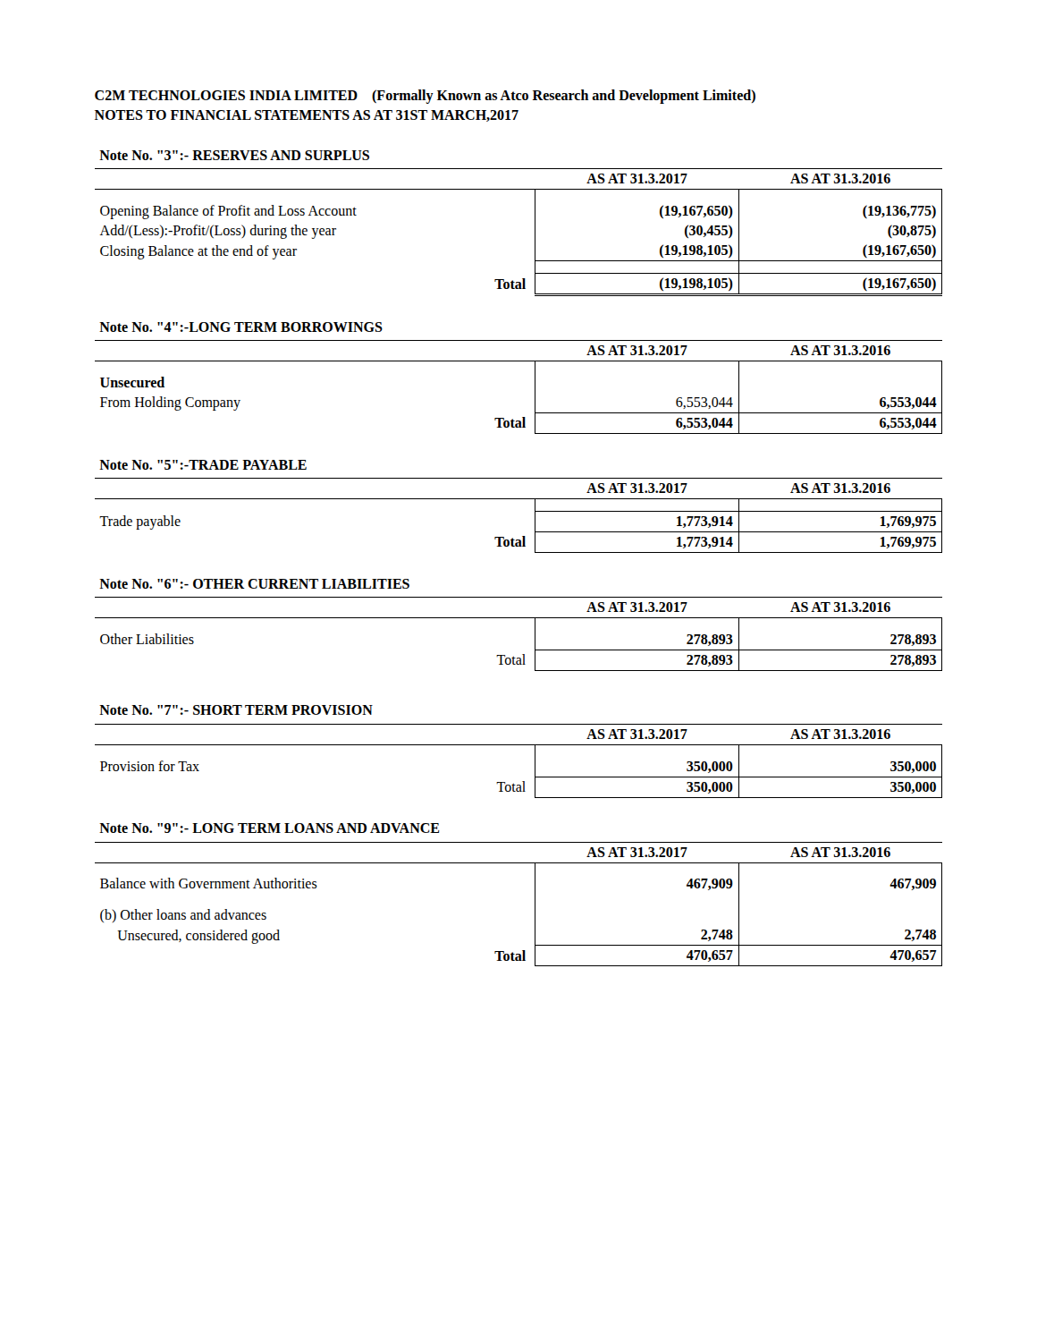C2M TECHNOLOGIES INDIA LIMITED (Formally Known as Atco Research and Development Limited)
NOTES TO FINANCIAL STATEMENTS AS AT 31ST MARCH,2017
Note No. "3":- RESERVES AND SURPLUS
| | AS AT 31.3.2017 | AS AT 31.3.2016 |
| --- | --- | --- |
| Opening Balance of Profit and Loss Account | (19,167,650) | (19,136,775) |
| Add/(Less):-Profit/(Loss) during the year | (30,455) | (30,875) |
| Closing Balance at the end of year | (19,198,105) | (19,167,650) |
| Total | (19,198,105) | (19,167,650) |
Note No. "4":-LONG TERM BORROWINGS
| | AS AT 31.3.2017 | AS AT 31.3.2016 |
| --- | --- | --- |
| Unsecured | | |
| From Holding Company | 6,553,044 | 6,553,044 |
| Total | 6,553,044 | 6,553,044 |
Note No. "5":-TRADE PAYABLE
| | AS AT 31.3.2017 | AS AT 31.3.2016 |
| --- | --- | --- |
| Trade payable | 1,773,914 | 1,769,975 |
| Total | 1,773,914 | 1,769,975 |
Note No. "6":- OTHER CURRENT LIABILITIES
| | AS AT 31.3.2017 | AS AT 31.3.2016 |
| --- | --- | --- |
| Other Liabilities | 278,893 | 278,893 |
| Total | 278,893 | 278,893 |
Note No. "7":- SHORT TERM PROVISION
| | AS AT 31.3.2017 | AS AT 31.3.2016 |
| --- | --- | --- |
| Provision for Tax | 350,000 | 350,000 |
| Total | 350,000 | 350,000 |
Note No. "9":- LONG TERM LOANS AND ADVANCE
| | AS AT 31.3.2017 | AS AT 31.3.2016 |
| --- | --- | --- |
| Balance with Government Authorities | 467,909 | 467,909 |
| (b) Other loans and advances | | |
| Unsecured, considered good | 2,748 | 2,748 |
| Total | 470,657 | 470,657 |